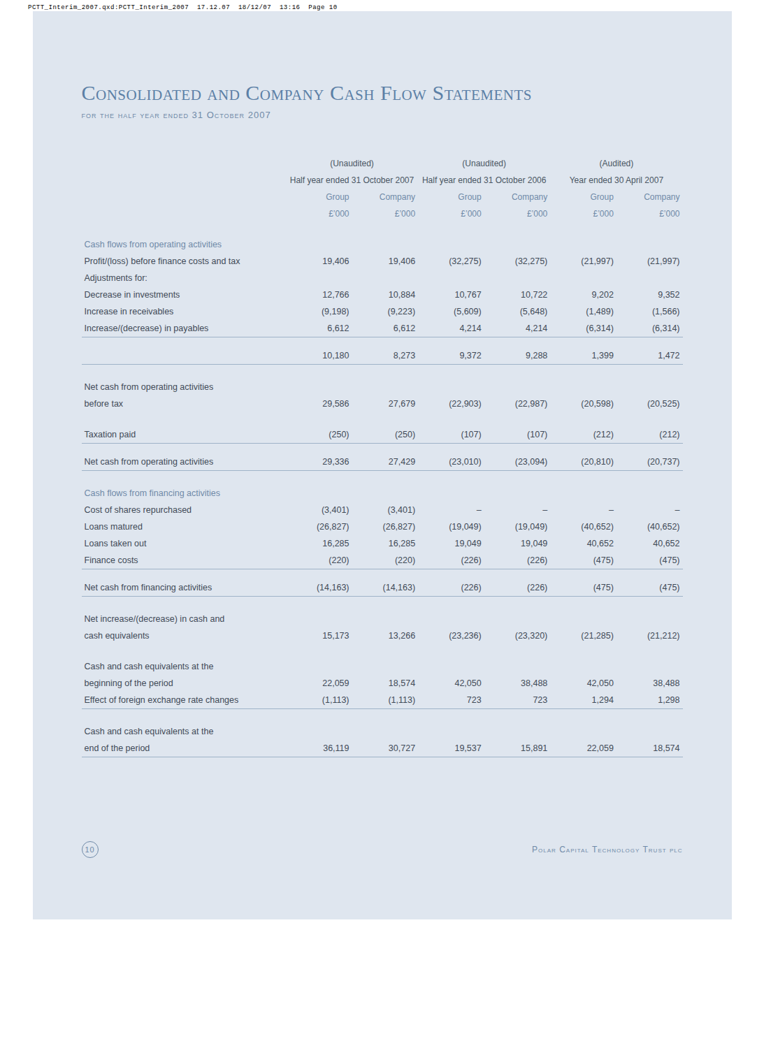PCTT_Interim_2007.qxd:PCTT_Interim_2007 17.12.07 18/12/07 13:16 Page 10
Consolidated and Company Cash Flow Statements
for the half year ended 31 October 2007
| | (Unaudited) | (Unaudited) | (Audited) |
| | Half year ended 31 October 2007 | Half year ended 31 October 2006 | Year ended 30 April 2007 |
| | Group | Company | Group | Company | Group | Company |
| | £’000 | £’000 | £’000 | £’000 | £’000 | £’000 |
| Cash flows from operating activities | | | | | | |
| Profit/(loss) before finance costs and tax | 19,406 | 19,406 | (32,275) | (32,275) | (21,997) | (21,997) |
| Adjustments for: | | | | | | |
| Decrease in investments | 12,766 | 10,884 | 10,767 | 10,722 | 9,202 | 9,352 |
| Increase in receivables | (9,198) | (9,223) | (5,609) | (5,648) | (1,489) | (1,566) |
| Increase/(decrease) in payables | 6,612 | 6,612 | 4,214 | 4,214 | (6,314) | (6,314) |
| | 10,180 | 8,273 | 9,372 | 9,288 | 1,399 | 1,472 |
| Net cash from operating activities | | | | | | |
| before tax | 29,586 | 27,679 | (22,903) | (22,987) | (20,598) | (20,525) |
| Taxation paid | (250) | (250) | (107) | (107) | (212) | (212) |
| Net cash from operating activities | 29,336 | 27,429 | (23,010) | (23,094) | (20,810) | (20,737) |
| Cash flows from financing activities | | | | | | |
| Cost of shares repurchased | (3,401) | (3,401) | – | – | – | – |
| Loans matured | (26,827) | (26,827) | (19,049) | (19,049) | (40,652) | (40,652) |
| Loans taken out | 16,285 | 16,285 | 19,049 | 19,049 | 40,652 | 40,652 |
| Finance costs | (220) | (220) | (226) | (226) | (475) | (475) |
| Net cash from financing activities | (14,163) | (14,163) | (226) | (226) | (475) | (475) |
| Net increase/(decrease) in cash and | | | | | | |
| cash equivalents | 15,173 | 13,266 | (23,236) | (23,320) | (21,285) | (21,212) |
| Cash and cash equivalents at the | | | | | | |
| beginning of the period | 22,059 | 18,574 | 42,050 | 38,488 | 42,050 | 38,488 |
| Effect of foreign exchange rate changes | (1,113) | (1,113) | 723 | 723 | 1,294 | 1,298 |
| Cash and cash equivalents at the | | | | | | |
| end of the period | 36,119 | 30,727 | 19,537 | 15,891 | 22,059 | 18,574 |
10 Polar Capital Technology Trust plc